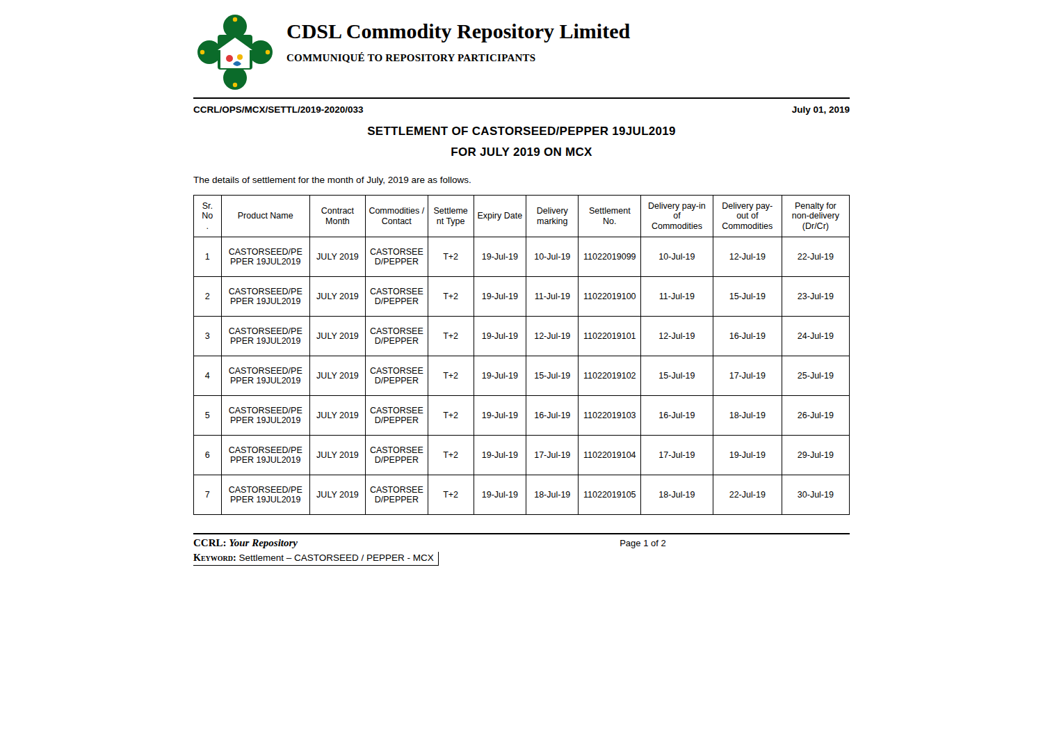CDSL Commodity Repository Limited
COMMUNIQUÉ TO REPOSITORY PARTICIPANTS
CCRL/OPS/MCX/SETTL/2019-2020/033 July 01, 2019
SETTLEMENT OF CASTORSEED/PEPPER 19JUL2019
FOR JULY 2019 ON MCX
The details of settlement for the month of July, 2019 are as follows.
| Sr. No . | Product Name | Contract Month | Commodities / Contact | Settleme nt Type | Expiry Date | Delivery marking | Settlement No. | Delivery pay-in of Commodities | Delivery pay- out of Commodities | Penalty for non-delivery (Dr/Cr) |
| --- | --- | --- | --- | --- | --- | --- | --- | --- | --- | --- |
| 1 | CASTORSEED/PE PPER 19JUL2019 | JULY 2019 | CASTORSEE D/PEPPER | T+2 | 19-Jul-19 | 10-Jul-19 | 11022019099 | 10-Jul-19 | 12-Jul-19 | 22-Jul-19 |
| 2 | CASTORSEED/PE PPER 19JUL2019 | JULY 2019 | CASTORSEE D/PEPPER | T+2 | 19-Jul-19 | 11-Jul-19 | 11022019100 | 11-Jul-19 | 15-Jul-19 | 23-Jul-19 |
| 3 | CASTORSEED/PE PPER 19JUL2019 | JULY 2019 | CASTORSEE D/PEPPER | T+2 | 19-Jul-19 | 12-Jul-19 | 11022019101 | 12-Jul-19 | 16-Jul-19 | 24-Jul-19 |
| 4 | CASTORSEED/PE PPER 19JUL2019 | JULY 2019 | CASTORSEE D/PEPPER | T+2 | 19-Jul-19 | 15-Jul-19 | 11022019102 | 15-Jul-19 | 17-Jul-19 | 25-Jul-19 |
| 5 | CASTORSEED/PE PPER 19JUL2019 | JULY 2019 | CASTORSEE D/PEPPER | T+2 | 19-Jul-19 | 16-Jul-19 | 11022019103 | 16-Jul-19 | 18-Jul-19 | 26-Jul-19 |
| 6 | CASTORSEED/PE PPER 19JUL2019 | JULY 2019 | CASTORSEE D/PEPPER | T+2 | 19-Jul-19 | 17-Jul-19 | 11022019104 | 17-Jul-19 | 19-Jul-19 | 29-Jul-19 |
| 7 | CASTORSEED/PE PPER 19JUL2019 | JULY 2019 | CASTORSEE D/PEPPER | T+2 | 19-Jul-19 | 18-Jul-19 | 11022019105 | 18-Jul-19 | 22-Jul-19 | 30-Jul-19 |
CCRL: Your Repository Page 1 of 2
Keyword: Settlement – CASTORSEED / PEPPER - MCX